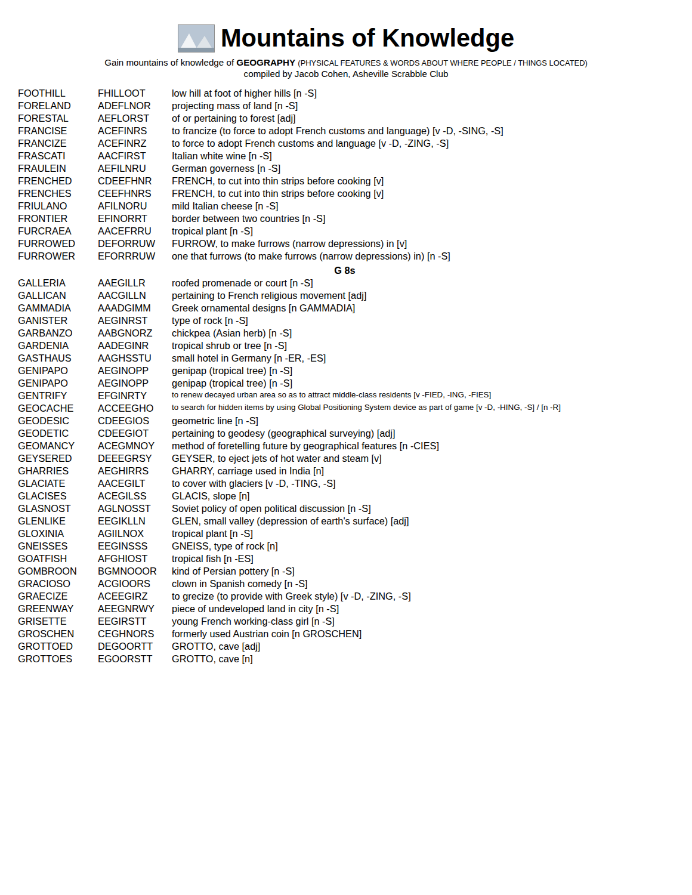Mountains of Knowledge
Gain mountains of knowledge of GEOGRAPHY (PHYSICAL FEATURES & WORDS ABOUT WHERE PEOPLE / THINGS LOCATED)
compiled by Jacob Cohen, Asheville Scrabble Club
| FOOTHILL | FHILLOOT | low hill at foot of higher hills [n -S] |
| FORELAND | ADEFLNOR | projecting mass of land [n -S] |
| FORESTAL | AEFLORST | of or pertaining to forest [adj] |
| FRANCISE | ACEFINRS | to francize (to force to adopt French customs and language) [v -D, -SING, -S] |
| FRANCIZE | ACEFINRZ | to force to adopt French customs and language [v -D, -ZING, -S] |
| FRASCATI | AACFIRST | Italian white wine [n -S] |
| FRAULEIN | AEFILNRU | German governess [n -S] |
| FRENCHED | CDEEFHNR | FRENCH, to cut into thin strips before cooking [v] |
| FRENCHES | CEEFHNRS | FRENCH, to cut into thin strips before cooking [v] |
| FRIULANO | AFILNORU | mild Italian cheese [n -S] |
| FRONTIER | EFINORRT | border between two countries [n -S] |
| FURCRAEA | AACEFRRU | tropical plant [n -S] |
| FURROWED | DEFORRUW | FURROW, to make furrows (narrow depressions) in [v] |
| FURROWER | EFORRRUW | one that furrows (to make furrows (narrow depressions) in) [n -S] |
| G 8s |
| GALLERIA | AAEGILLR | roofed promenade or court [n -S] |
| GALLICAN | AACGILLN | pertaining to French religious movement [adj] |
| GAMMADIA | AAADGIMM | Greek ornamental designs [n GAMMADIA] |
| GANISTER | AEGINRST | type of rock [n -S] |
| GARBANZO | AABGNORZ | chickpea (Asian herb) [n -S] |
| GARDENIA | AADEGINR | tropical shrub or tree [n -S] |
| GASTHAUS | AAGHSSTU | small hotel in Germany [n -ER, -ES] |
| GENIPAPO | AEGINOPP | genipap (tropical tree) [n -S] |
| GENIPAPO | AEGINOPP | genipap (tropical tree) [n -S] |
| GENTRIFY | EFGINRTY | to renew decayed urban area so as to attract middle-class residents [v -FIED, -ING, -FIES] |
| GEOCACHE | ACCEEGHO | to search for hidden items by using Global Positioning System device as part of game [v -D, -HING, -S] / [n -R] |
| GEODESIC | CDEEGIOS | geometric line [n -S] |
| GEODETIC | CDEEGIOT | pertaining to geodesy (geographical surveying) [adj] |
| GEOMANCY | ACEGMNOY | method of foretelling future by geographical features [n -CIES] |
| GEYSERED | DEEEGRSY | GEYSER, to eject jets of hot water and steam [v] |
| GHARRIES | AEGHIRRS | GHARRY, carriage used in India [n] |
| GLACIATE | AACEGILT | to cover with glaciers [v -D, -TING, -S] |
| GLACISES | ACEGILSS | GLACIS, slope [n] |
| GLASNOST | AGLNOSST | Soviet policy of open political discussion [n -S] |
| GLENLIKE | EEGIKLLN | GLEN, small valley (depression of earth's surface) [adj] |
| GLOXINIA | AGIILNOX | tropical plant [n -S] |
| GNEISSES | EEGINSSS | GNEISS, type of rock [n] |
| GOATFISH | AFGHIOST | tropical fish [n -ES] |
| GOMBROON | BGMNOOOR | kind of Persian pottery [n -S] |
| GRACIOSO | ACGIOORS | clown in Spanish comedy [n -S] |
| GRAECIZE | ACEEGIRZ | to grecize (to provide with Greek style) [v -D, -ZING, -S] |
| GREENWAY | AEEGNRWY | piece of undeveloped land in city [n -S] |
| GRISETTE | EEGIRSTT | young French working-class girl [n -S] |
| GROSCHEN | CEGHNORS | formerly used Austrian coin [n GROSCHEN] |
| GROTTOED | DEGOORTT | GROTTO, cave [adj] |
| GROTTOES | EGOORSTT | GROTTO, cave [n] |